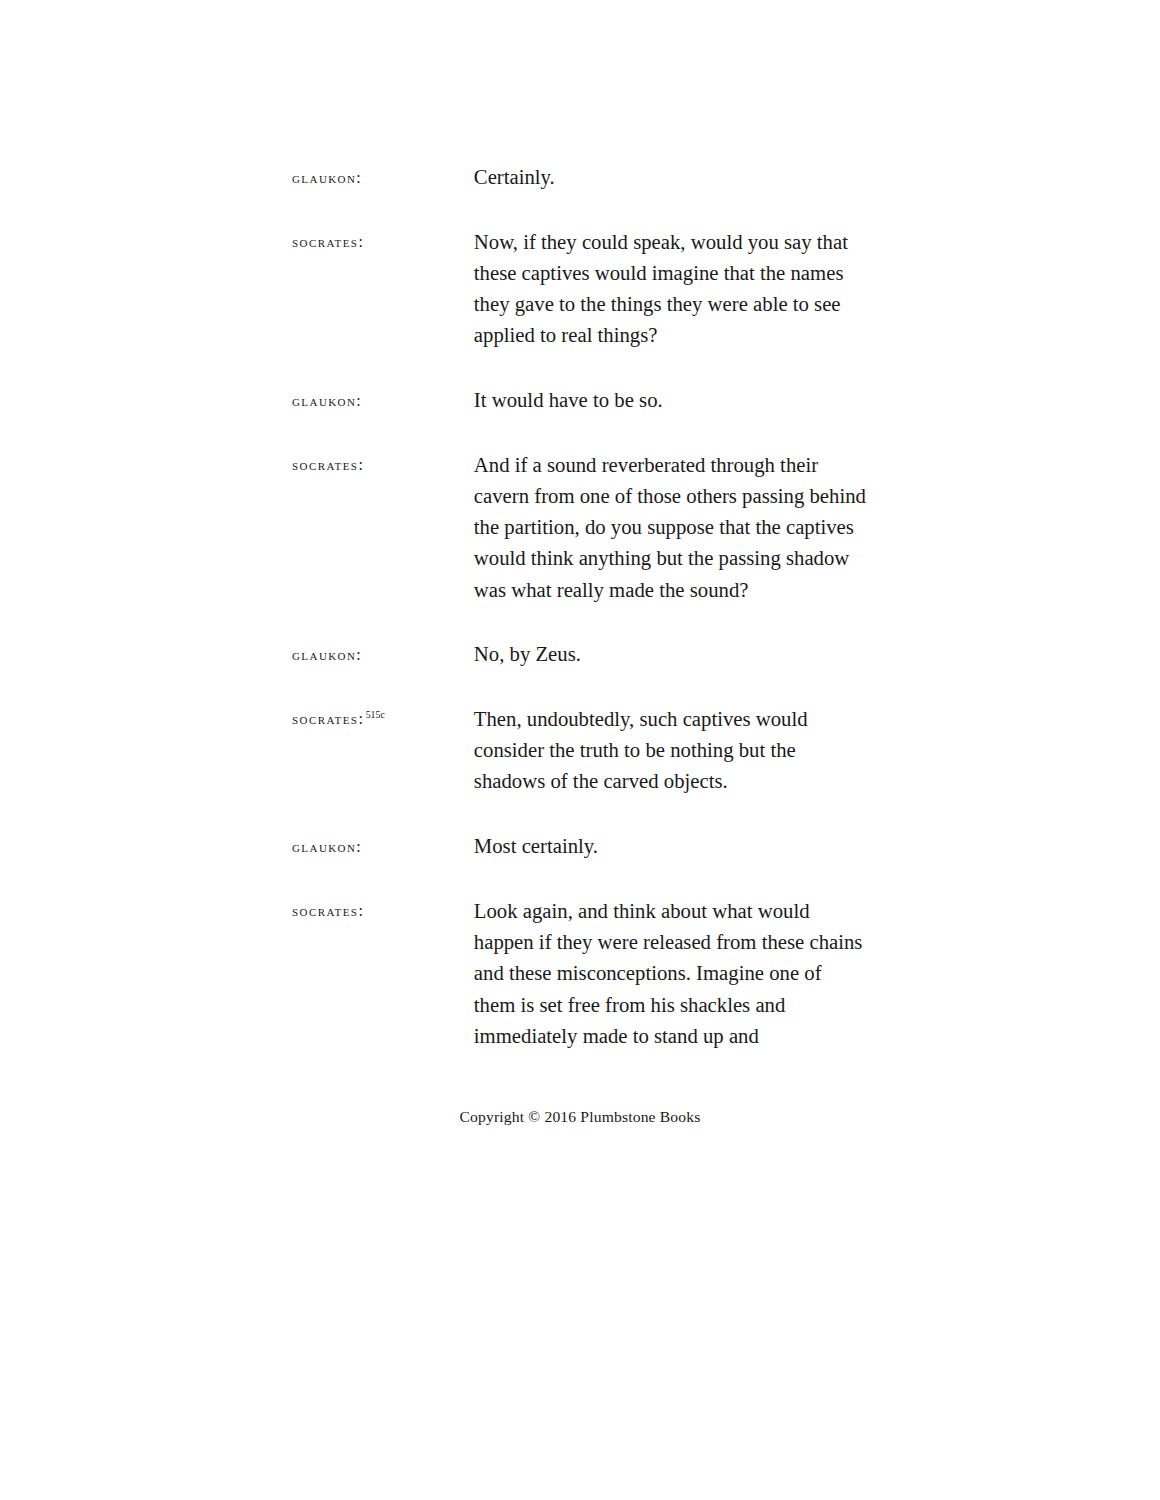Glaukon:
Certainly.
Socrates:
Now, if they could speak, would you say that these captives would imagine that the names they gave to the things they were able to see applied to real things?
Glaukon:
It would have to be so.
Socrates:
And if a sound reverberated through their cavern from one of those others passing behind the partition, do you suppose that the captives would think anything but the passing shadow was what really made the sound?
Glaukon:
No, by Zeus.
Socrates:515c
Then, undoubtedly, such captives would consider the truth to be nothing but the shadows of the carved objects.
Glaukon:
Most certainly.
Socrates:
Look again, and think about what would happen if they were released from these chains and these misconceptions. Imagine one of them is set free from his shackles and immediately made to stand up and
Copyright © 2016 Plumbstone Books